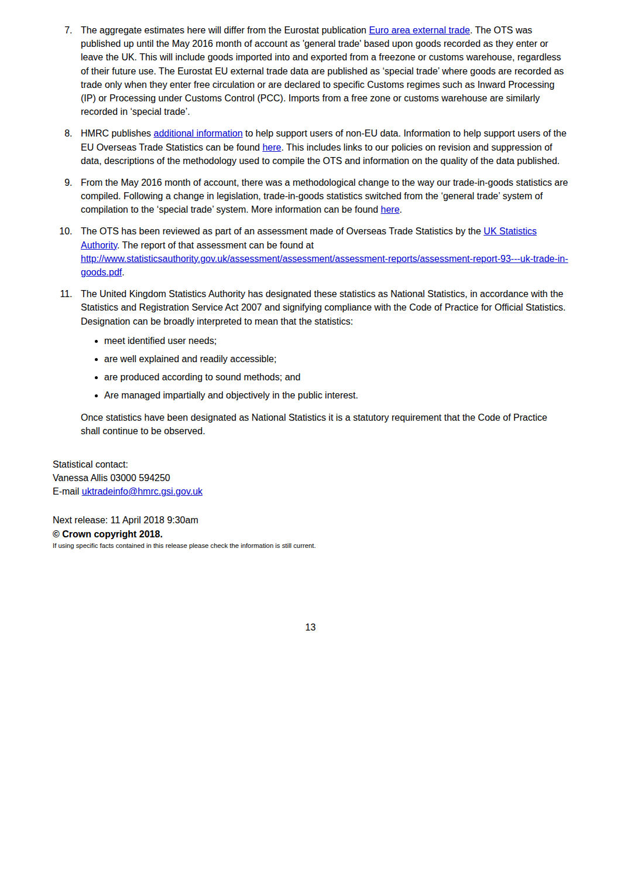The aggregate estimates here will differ from the Eurostat publication Euro area external trade. The OTS was published up until the May 2016 month of account as 'general trade' based upon goods recorded as they enter or leave the UK. This will include goods imported into and exported from a freezone or customs warehouse, regardless of their future use. The Eurostat EU external trade data are published as ‘special trade’ where goods are recorded as trade only when they enter free circulation or are declared to specific Customs regimes such as Inward Processing (IP) or Processing under Customs Control (PCC). Imports from a free zone or customs warehouse are similarly recorded in ‘special trade’.
HMRC publishes additional information to help support users of non-EU data. Information to help support users of the EU Overseas Trade Statistics can be found here. This includes links to our policies on revision and suppression of data, descriptions of the methodology used to compile the OTS and information on the quality of the data published.
From the May 2016 month of account, there was a methodological change to the way our trade-in-goods statistics are compiled. Following a change in legislation, trade-in-goods statistics switched from the ‘general trade’ system of compilation to the ‘special trade’ system. More information can be found here.
The OTS has been reviewed as part of an assessment made of Overseas Trade Statistics by the UK Statistics Authority. The report of that assessment can be found at http://www.statisticsauthority.gov.uk/assessment/assessment/assessment-reports/assessment-report-93---uk-trade-in-goods.pdf.
The United Kingdom Statistics Authority has designated these statistics as National Statistics, in accordance with the Statistics and Registration Service Act 2007 and signifying compliance with the Code of Practice for Official Statistics. Designation can be broadly interpreted to mean that the statistics:
meet identified user needs;
are well explained and readily accessible;
are produced according to sound methods; and
Are managed impartially and objectively in the public interest.
Once statistics have been designated as National Statistics it is a statutory requirement that the Code of Practice shall continue to be observed.
Statistical contact:
Vanessa Allis 03000 594250
E-mail uktradeinfo@hmrc.gsi.gov.uk
Next release: 11 April 2018 9:30am
© Crown copyright 2018.
If using specific facts contained in this release please check the information is still current.
13